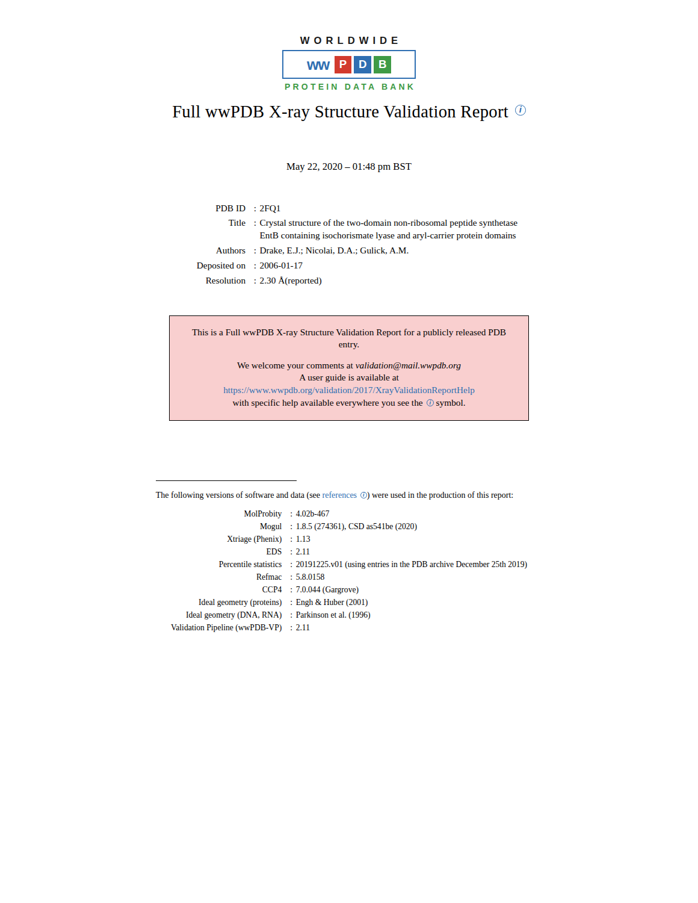WORLDWIDE
ww PDB
PROTEIN DATA BANK
Full wwPDB X-ray Structure Validation Report i
May 22, 2020 – 01:48 pm BST
| PDB ID | : | 2FQ1 |
| Title | : | Crystal structure of the two-domain non-ribosomal peptide synthetase EntB containing isochorismate lyase and aryl-carrier protein domains |
| Authors | : | Drake, E.J.; Nicolai, D.A.; Gulick, A.M. |
| Deposited on | : | 2006-01-17 |
| Resolution | : | 2.30 Å(reported) |
This is a Full wwPDB X-ray Structure Validation Report for a publicly released PDB entry.
We welcome your comments at validation@mail.wwpdb.org
A user guide is available at
https://www.wwpdb.org/validation/2017/XrayValidationReportHelp
with specific help available everywhere you see the i symbol.
The following versions of software and data (see references i) were used in the production of this report:
| MolProbity | : | 4.02b-467 |
| Mogul | : | 1.8.5 (274361), CSD as541be (2020) |
| Xtriage (Phenix) | : | 1.13 |
| EDS | : | 2.11 |
| Percentile statistics | : | 20191225.v01 (using entries in the PDB archive December 25th 2019) |
| Refmac | : | 5.8.0158 |
| CCP4 | : | 7.0.044 (Gargrove) |
| Ideal geometry (proteins) | : | Engh & Huber (2001) |
| Ideal geometry (DNA, RNA) | : | Parkinson et al. (1996) |
| Validation Pipeline (wwPDB-VP) | : | 2.11 |